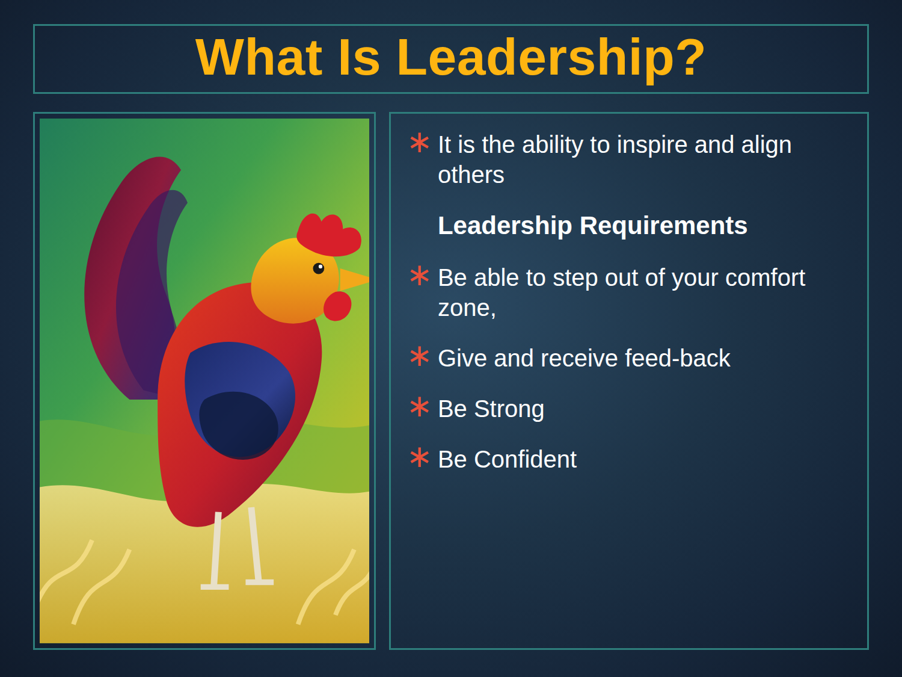What Is Leadership?
It is the ability to inspire and align others
Leadership Requirements
Be able to step out of your comfort zone,
Give and receive feed-back
Be Strong
Be Confident